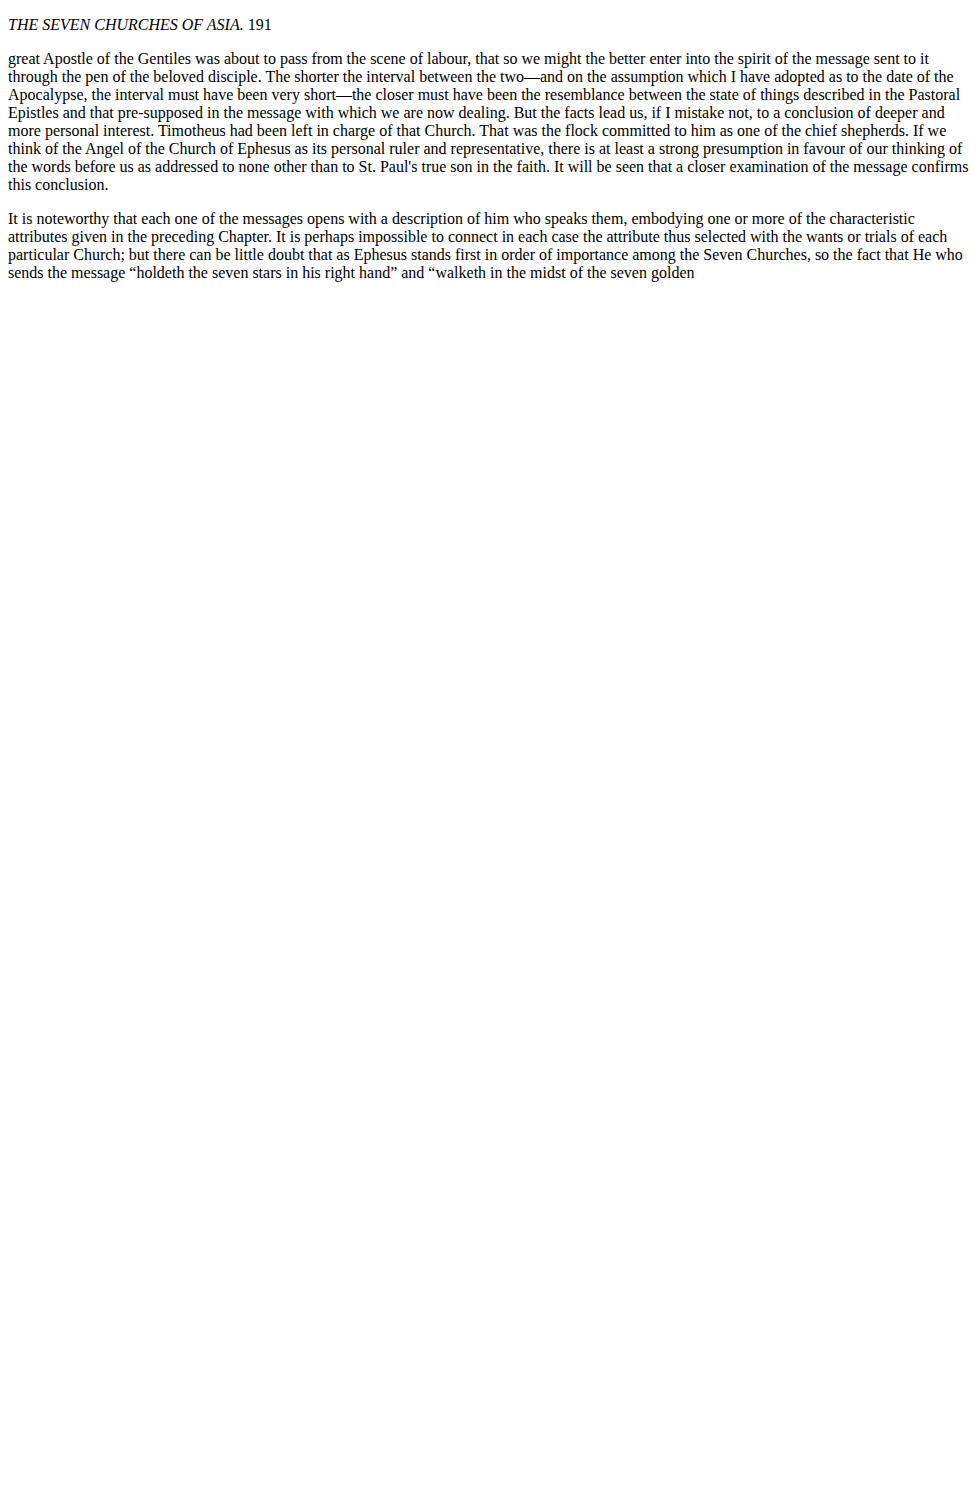THE SEVEN CHURCHES OF ASIA. 191
great Apostle of the Gentiles was about to pass from the scene of labour, that so we might the better enter into the spirit of the message sent to it through the pen of the beloved disciple. The shorter the interval between the two—and on the assumption which I have adopted as to the date of the Apocalypse, the interval must have been very short—the closer must have been the resemblance between the state of things described in the Pastoral Epistles and that pre-supposed in the message with which we are now dealing. But the facts lead us, if I mistake not, to a conclusion of deeper and more personal interest. Timotheus had been left in charge of that Church. That was the flock committed to him as one of the chief shepherds. If we think of the Angel of the Church of Ephesus as its personal ruler and representative, there is at least a strong presumption in favour of our thinking of the words before us as addressed to none other than to St. Paul's true son in the faith. It will be seen that a closer examination of the message confirms this conclusion.
It is noteworthy that each one of the messages opens with a description of him who speaks them, embodying one or more of the characteristic attributes given in the preceding Chapter. It is perhaps impossible to connect in each case the attribute thus selected with the wants or trials of each particular Church; but there can be little doubt that as Ephesus stands first in order of importance among the Seven Churches, so the fact that He who sends the message “holdeth the seven stars in his right hand” and “walketh in the midst of the seven golden